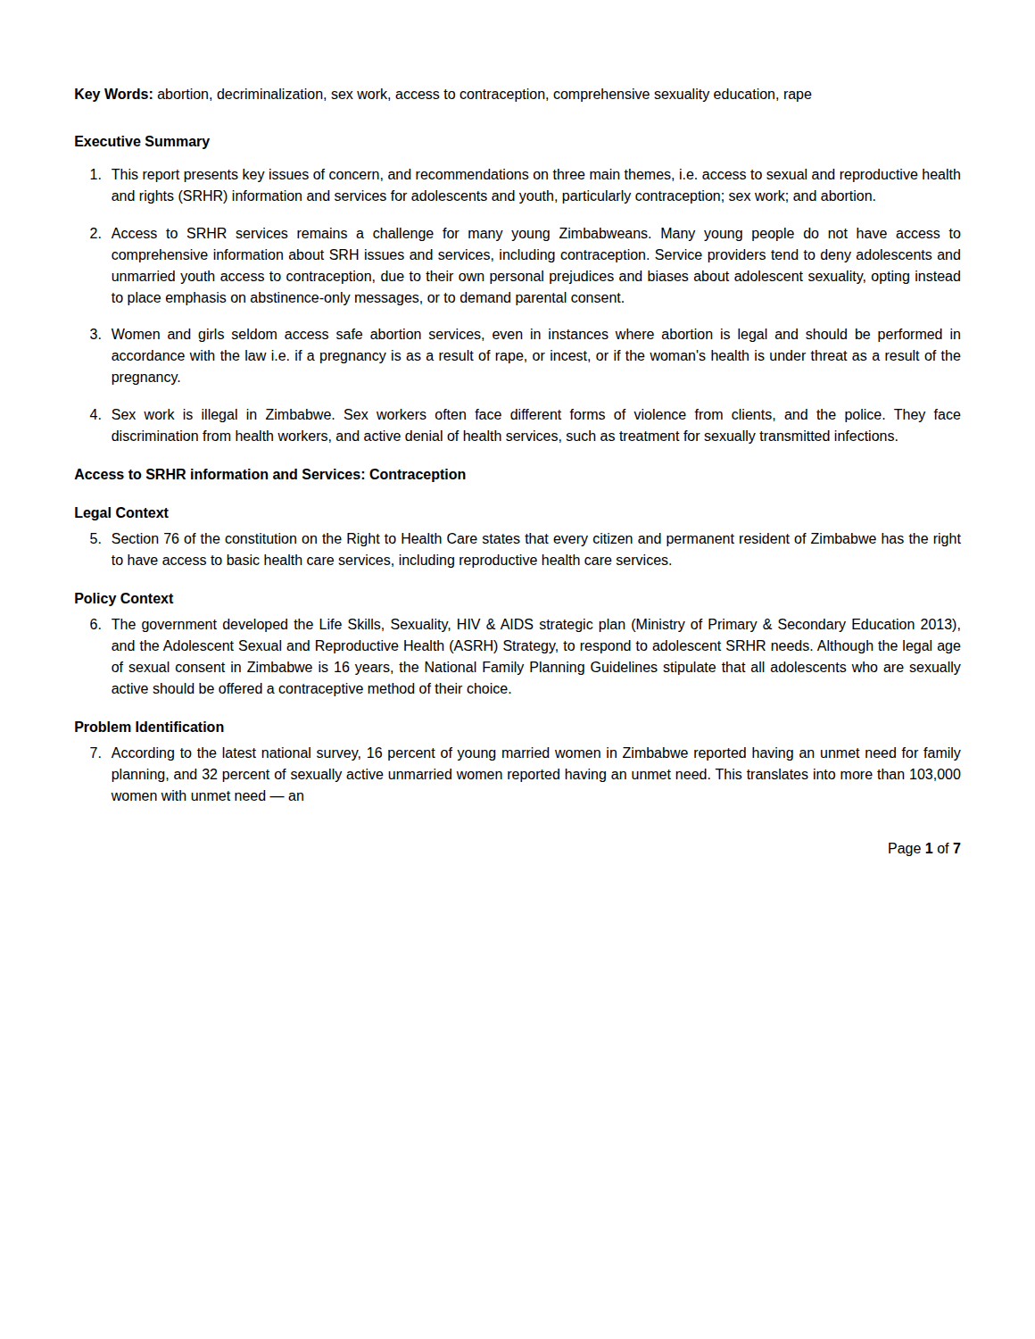Key Words: abortion, decriminalization, sex work, access to contraception, comprehensive sexuality education, rape
Executive Summary
This report presents key issues of concern, and recommendations on three main themes, i.e. access to sexual and reproductive health and rights (SRHR) information and services for adolescents and youth, particularly contraception; sex work; and abortion.
Access to SRHR services remains a challenge for many young Zimbabweans. Many young people do not have access to comprehensive information about SRH issues and services, including contraception. Service providers tend to deny adolescents and unmarried youth access to contraception, due to their own personal prejudices and biases about adolescent sexuality, opting instead to place emphasis on abstinence-only messages, or to demand parental consent.
Women and girls seldom access safe abortion services, even in instances where abortion is legal and should be performed in accordance with the law i.e. if a pregnancy is as a result of rape, or incest, or if the woman's health is under threat as a result of the pregnancy.
Sex work is illegal in Zimbabwe. Sex workers often face different forms of violence from clients, and the police. They face discrimination from health workers, and active denial of health services, such as treatment for sexually transmitted infections.
Access to SRHR information and Services: Contraception
Legal Context
Section 76 of the constitution on the Right to Health Care states that every citizen and permanent resident of Zimbabwe has the right to have access to basic health care services, including reproductive health care services.
Policy Context
The government developed the Life Skills, Sexuality, HIV & AIDS strategic plan (Ministry of Primary & Secondary Education 2013), and the Adolescent Sexual and Reproductive Health (ASRH) Strategy, to respond to adolescent SRHR needs. Although the legal age of sexual consent in Zimbabwe is 16 years, the National Family Planning Guidelines stipulate that all adolescents who are sexually active should be offered a contraceptive method of their choice.
Problem Identification
According to the latest national survey, 16 percent of young married women in Zimbabwe reported having an unmet need for family planning, and 32 percent of sexually active unmarried women reported having an unmet need. This translates into more than 103,000 women with unmet need — an
Page 1 of 7